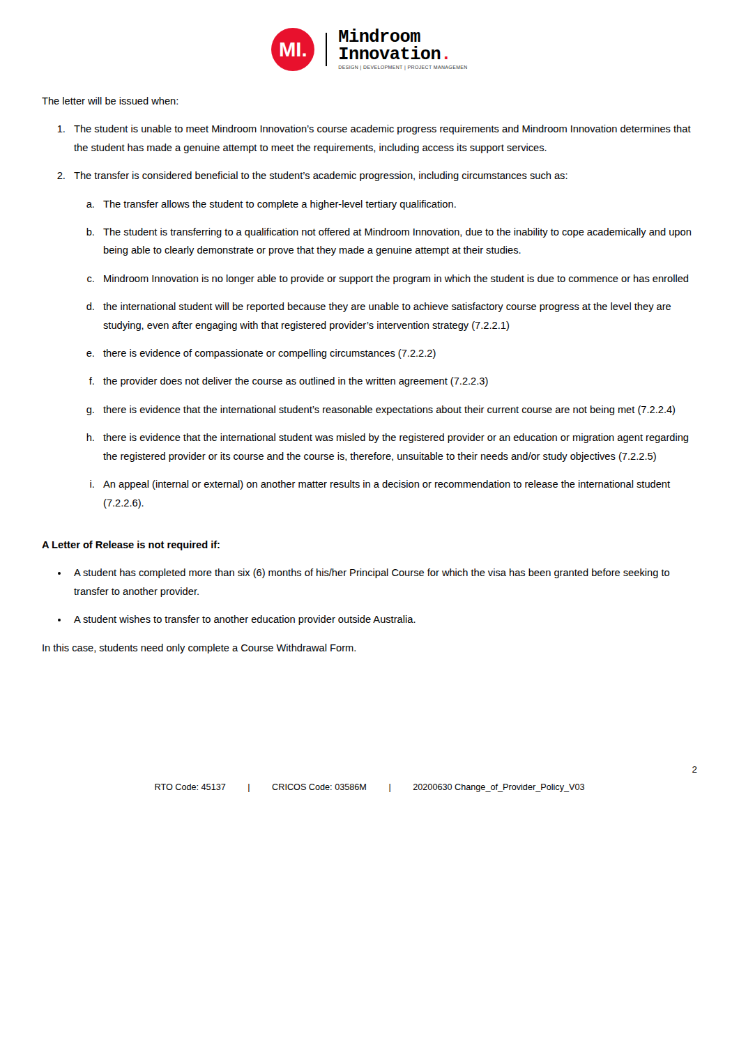MI.
Mindroom
Innovation.
DESIGN | DEVELOPMENT | PROJECT MANAGEMEN
The letter will be issued when:
The student is unable to meet Mindroom Innovation’s course academic progress requirements and Mindroom Innovation determines that the student has made a genuine attempt to meet the requirements, including access its support services.
The transfer is considered beneficial to the student’s academic progression, including circumstances such as:
The transfer allows the student to complete a higher-level tertiary qualification.
The student is transferring to a qualification not offered at Mindroom Innovation, due to the inability to cope academically and upon being able to clearly demonstrate or prove that they made a genuine attempt at their studies.
Mindroom Innovation is no longer able to provide or support the program in which the student is due to commence or has enrolled
the international student will be reported because they are unable to achieve satisfactory course progress at the level they are studying, even after engaging with that registered provider’s intervention strategy (7.2.2.1)
there is evidence of compassionate or compelling circumstances (7.2.2.2)
the provider does not deliver the course as outlined in the written agreement (7.2.2.3)
there is evidence that the international student’s reasonable expectations about their current course are not being met (7.2.2.4)
there is evidence that the international student was misled by the registered provider or an education or migration agent regarding the registered provider or its course and the course is, therefore, unsuitable to their needs and/or study objectives (7.2.2.5)
An appeal (internal or external) on another matter results in a decision or recommendation to release the international student (7.2.2.6).
A Letter of Release is not required if:
A student has completed more than six (6) months of his/her Principal Course for which the visa has been granted before seeking to transfer to another provider.
A student wishes to transfer to another education provider outside Australia.
In this case, students need only complete a Course Withdrawal Form.
2
RTO Code: 45137
|
CRICOS Code: 03586M
|
20200630 Change_of_Provider_Policy_V03